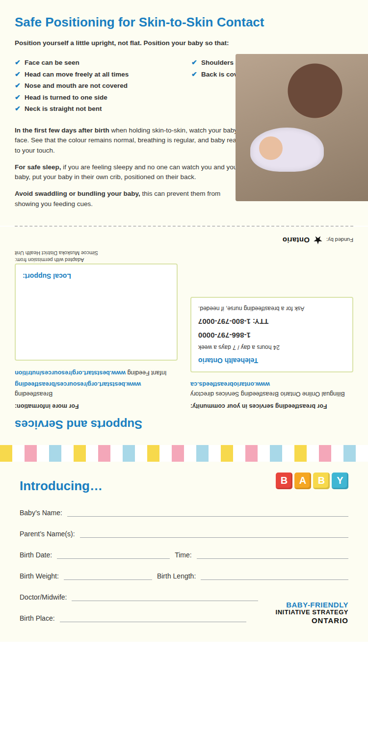Safe Positioning for Skin-to-Skin Contact
Position yourself a little upright, not flat. Position your baby so that:
Face can be seen
Head can move freely at all times
Nose and mouth are not covered
Head is turned to one side
Neck is straight not bent
Shoulders are flat against you, chest to chest
Back is covered with a blanket
In the first few days after birth when holding skin-to-skin, watch your baby’s face. See that the colour remains normal, breathing is regular, and baby reacts to your touch.
For safe sleep, if you are feeling sleepy and no one can watch you and your baby, put your baby in their own crib, positioned on their back.
Avoid swaddling or bundling your baby, this can prevent them from showing you feeding cues.
Supports and Services
For breastfeeding services in your community:
Bilingual Online Ontario Breastfeeding Services directory www.ontariobreastfeeds.ca
Telehealth Ontario
24 hours a day / 7 days a week
1-866-797-0000
TTY: 1-800-797-0007
Ask for a breastfeeding nurse, if needed.
For more information:
Breastfeeding www.beststart.org/resources/breastfeeding
Infant Feeding www.beststart.org/resources/nutrition
Local Support:
Adapted with permission from:
Simcoe Muskoka District Health Unit
Funded by: Ontario
B
A
B
Y
Introducing…
Baby’s Name:
Parent’s Name(s):
Birth Date: Time:
Birth Weight: Birth Length:
Doctor/Midwife:
Birth Place:
BABY-FRIENDLY
INITIATIVE STRATEGY
ONTARIO